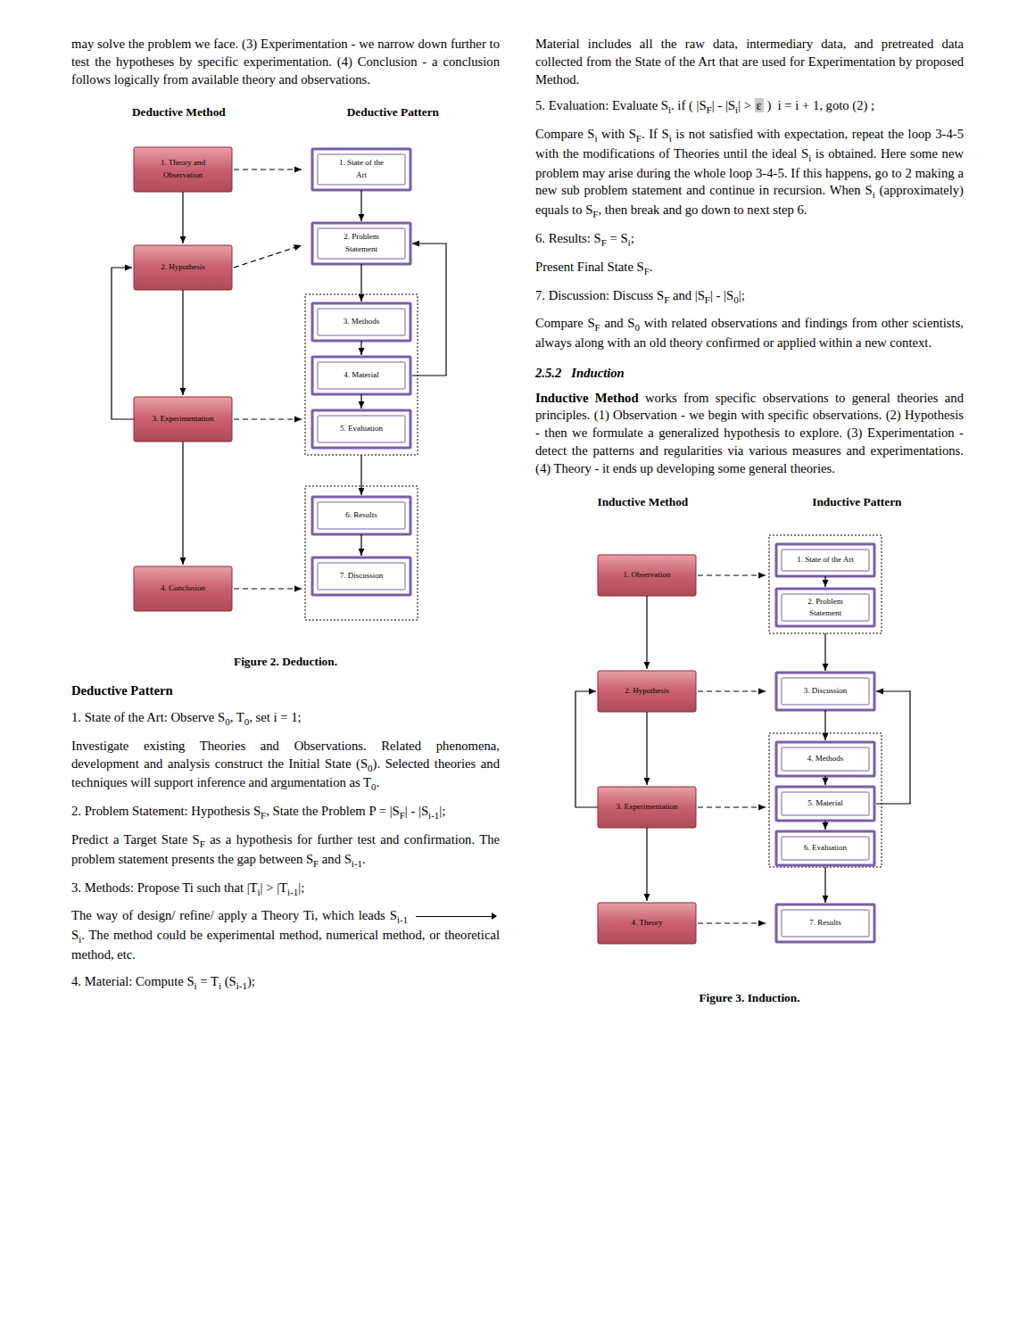may solve the problem we face. (3) Experimentation - we narrow down further to test the hypotheses by specific experimentation. (4) Conclusion - a conclusion follows logically from available theory and observations.
Deductive Method Deductive Pattern
1. Theory and Observation 2. Hypothesis 3. Experimentation 4. Conclusion 1. State of the Art 2. Problem Statement 3. Methods 4. Material 5. Evaluation 6. Results 7. Discussion
Figure 2. Deduction.
Deductive Pattern
1. State of the Art: Observe S0, T0, set i = 1;
Investigate existing Theories and Observations. Related phenomena, development and analysis construct the Initial State (S0). Selected theories and techniques will support inference and argumentation as T0.
2. Problem Statement: Hypothesis SF, State the Problem P = |SF| - |Si-1|;
Predict a Target State SF as a hypothesis for further test and confirmation. The problem statement presents the gap between SF and Si-1.
3. Methods: Propose Ti such that |Ti| > |Ti-1|;
The way of design/ refine/ apply a Theory Ti, which leads Si-1 Si. The method could be experimental method, numerical method, or theoretical method, etc.
4. Material: Compute Si = Ti (Si-1);
Material includes all the raw data, intermediary data, and pretreated data collected from the State of the Art that are used for Experimentation by proposed Method.
5. Evaluation: Evaluate Si. if ( |SF| - |Si| > ε ) i = i + 1, goto (2) ;
Compare Si with SF. If Si is not satisfied with expectation, repeat the loop 3-4-5 with the modifications of Theories until the ideal Si is obtained. Here some new problem may arise during the whole loop 3-4-5. If this happens, go to 2 making a new sub problem statement and continue in recursion. When Si (approximately) equals to SF, then break and go down to next step 6.
6. Results: SF = Si;
Present Final State SF.
7. Discussion: Discuss SF and |SF| - |S0|;
Compare SF and S0 with related observations and findings from other scientists, always along with an old theory confirmed or applied within a new context.
2.5.2 Induction
Inductive Method works from specific observations to general theories and principles. (1) Observation - we begin with specific observations. (2) Hypothesis - then we formulate a generalized hypothesis to explore. (3) Experimentation - detect the patterns and regularities via various measures and experimentations. (4) Theory - it ends up developing some general theories.
Inductive Method Inductive Pattern
1. Observation 2. Hypothesis 3. Experimentation 4. Theory 1. State of the Art 2. Problem Statement 3. Discussion 4. Methods 5. Material 6. Evaluation 7. Results
Figure 3. Induction.